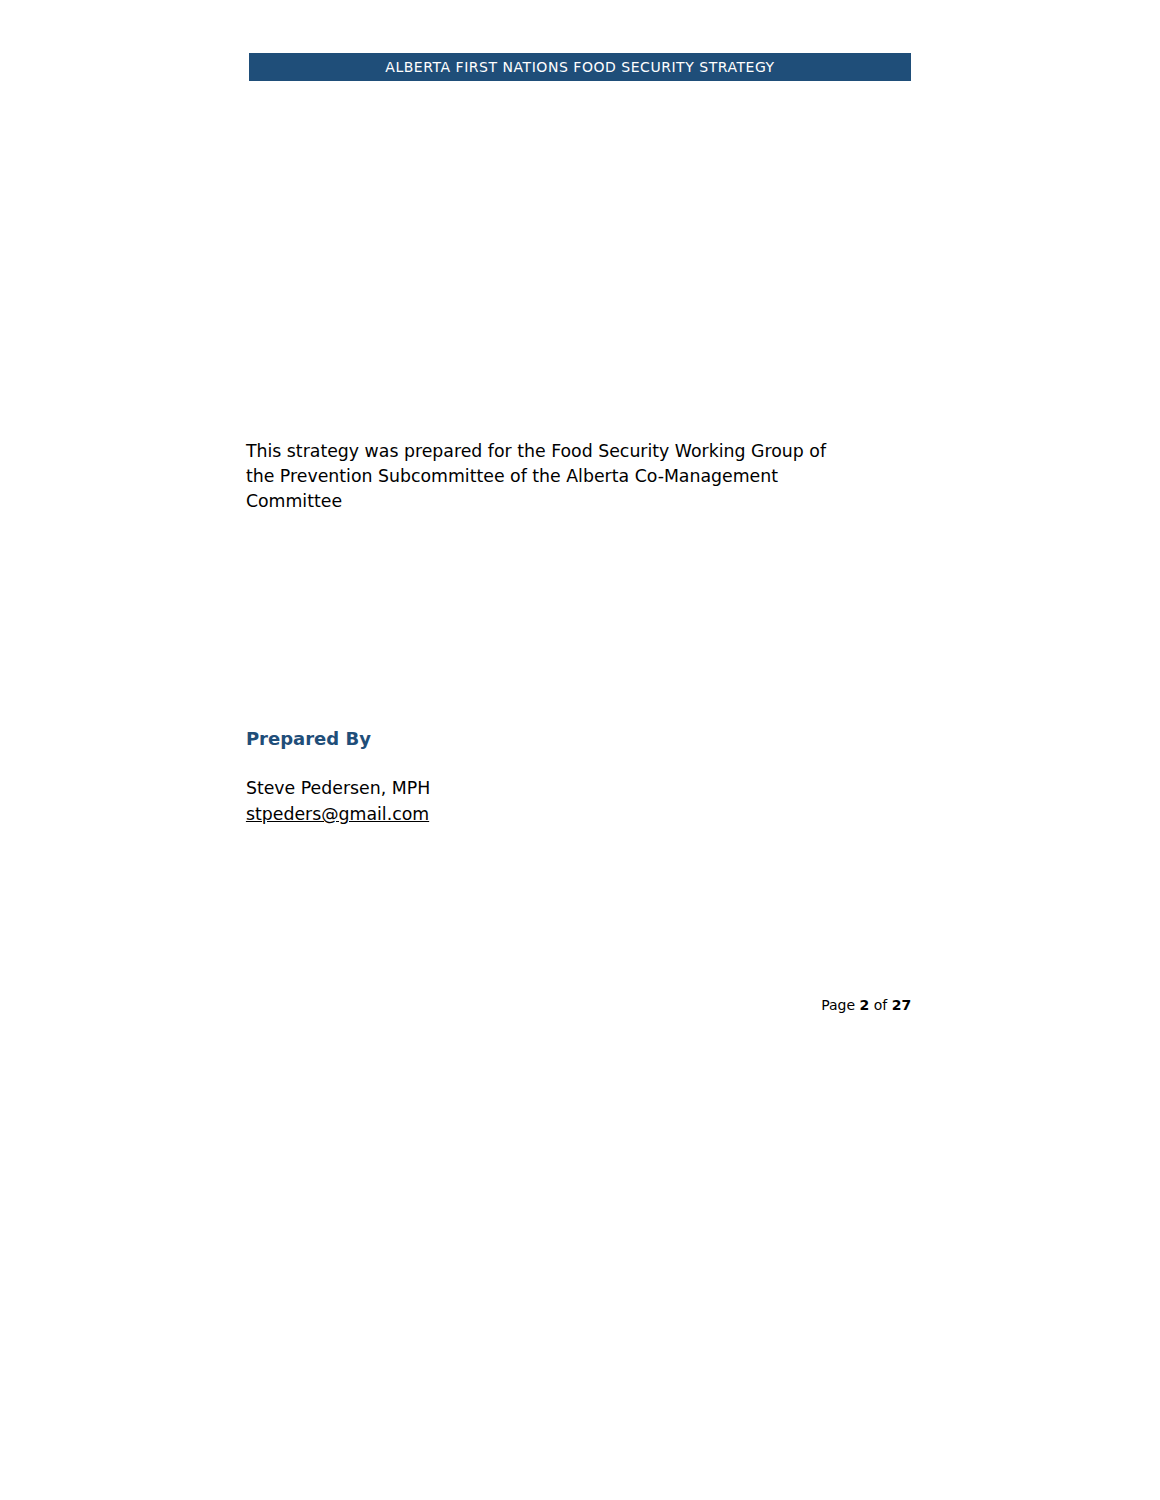ALBERTA FIRST NATIONS FOOD SECURITY STRATEGY
This strategy was prepared for the Food Security Working Group of the Prevention Subcommittee of the Alberta Co-Management Committee
Prepared By
Steve Pedersen, MPH
stpeders@gmail.com
Page 2 of 27